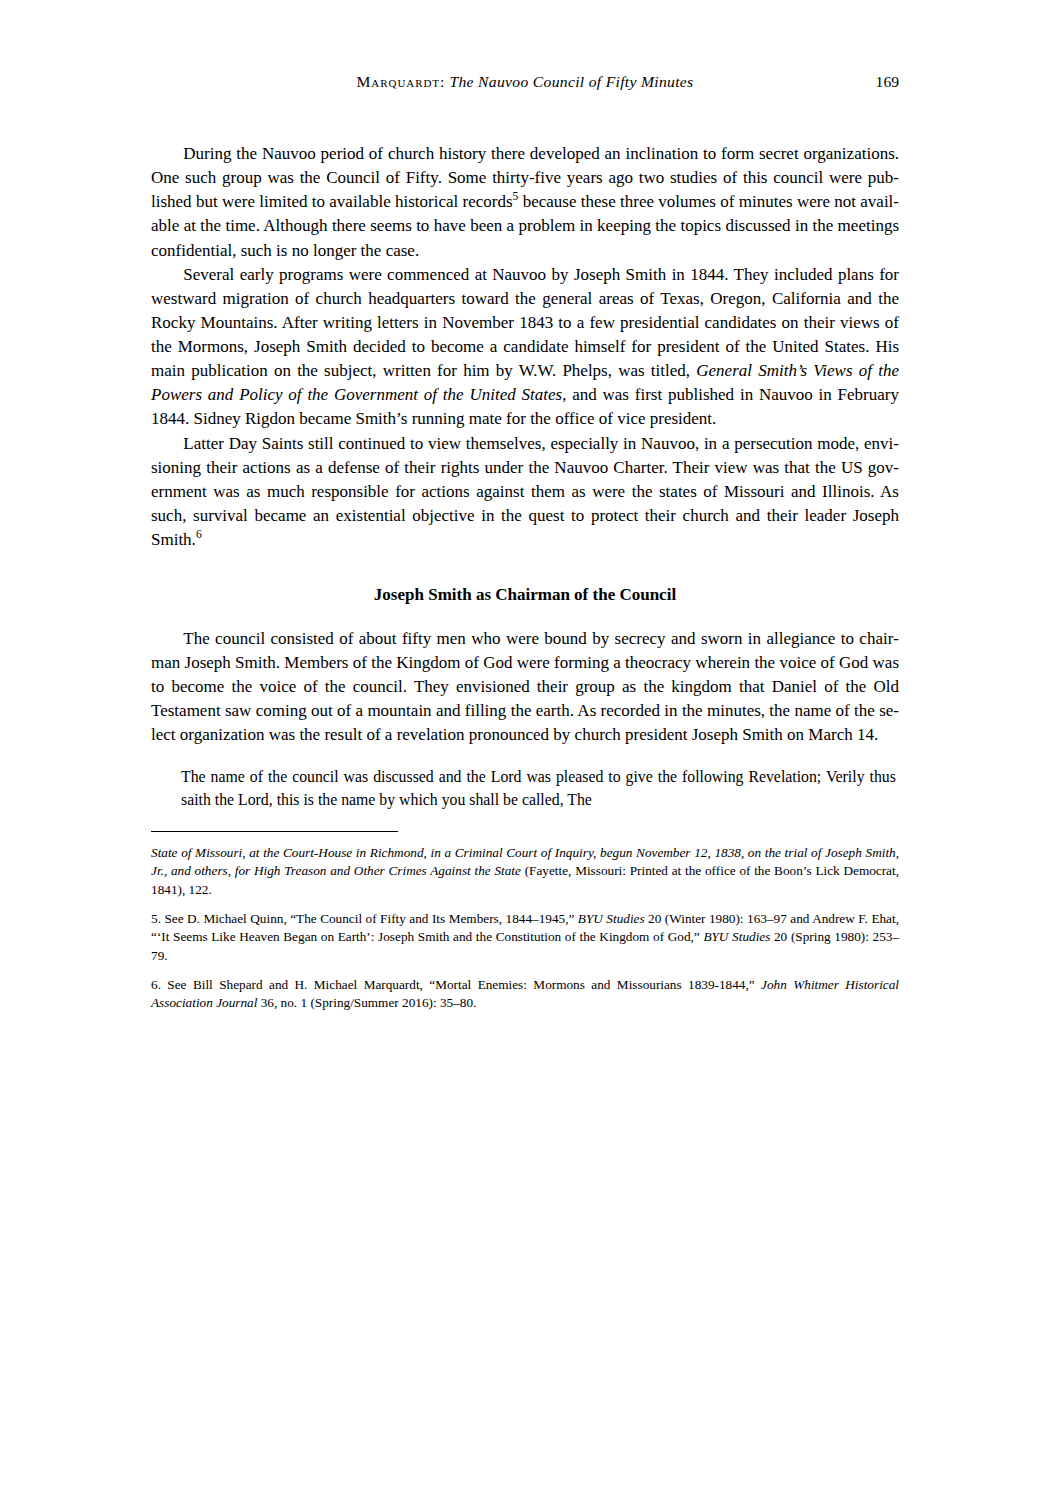Marquardt: The Nauvoo Council of Fifty Minutes 169
During the Nauvoo period of church history there developed an inclination to form secret organizations. One such group was the Council of Fifty. Some thirty-five years ago two studies of this council were published but were limited to available historical records5 because these three volumes of minutes were not available at the time. Although there seems to have been a problem in keeping the topics discussed in the meetings confidential, such is no longer the case.
Several early programs were commenced at Nauvoo by Joseph Smith in 1844. They included plans for westward migration of church headquarters toward the general areas of Texas, Oregon, California and the Rocky Mountains. After writing letters in November 1843 to a few presidential candidates on their views of the Mormons, Joseph Smith decided to become a candidate himself for president of the United States. His main publication on the subject, written for him by W.W. Phelps, was titled, General Smith’s Views of the Powers and Policy of the Government of the United States, and was first published in Nauvoo in February 1844. Sidney Rigdon became Smith’s running mate for the office of vice president.
Latter Day Saints still continued to view themselves, especially in Nauvoo, in a persecution mode, envisioning their actions as a defense of their rights under the Nauvoo Charter. Their view was that the US government was as much responsible for actions against them as were the states of Missouri and Illinois. As such, survival became an existential objective in the quest to protect their church and their leader Joseph Smith.6
Joseph Smith as Chairman of the Council
The council consisted of about fifty men who were bound by secrecy and sworn in allegiance to chairman Joseph Smith. Members of the Kingdom of God were forming a theocracy wherein the voice of God was to become the voice of the council. They envisioned their group as the kingdom that Daniel of the Old Testament saw coming out of a mountain and filling the earth. As recorded in the minutes, the name of the select organization was the result of a revelation pronounced by church president Joseph Smith on March 14.
The name of the council was discussed and the Lord was pleased to give the following Revelation; Verily thus saith the Lord, this is the name by which you shall be called, The
State of Missouri, at the Court-House in Richmond, in a Criminal Court of Inquiry, begun November 12, 1838, on the trial of Joseph Smith, Jr., and others, for High Treason and Other Crimes Against the State (Fayette, Missouri: Printed at the office of the Boon’s Lick Democrat, 1841), 122.
5. See D. Michael Quinn, “The Council of Fifty and Its Members, 1844–1945,” BYU Studies 20 (Winter 1980): 163–97 and Andrew F. Ehat, “‘It Seems Like Heaven Began on Earth’: Joseph Smith and the Constitution of the Kingdom of God,” BYU Studies 20 (Spring 1980): 253–79.
6. See Bill Shepard and H. Michael Marquardt, “Mortal Enemies: Mormons and Missourians 1839-1844,” John Whitmer Historical Association Journal 36, no. 1 (Spring/Summer 2016): 35–80.